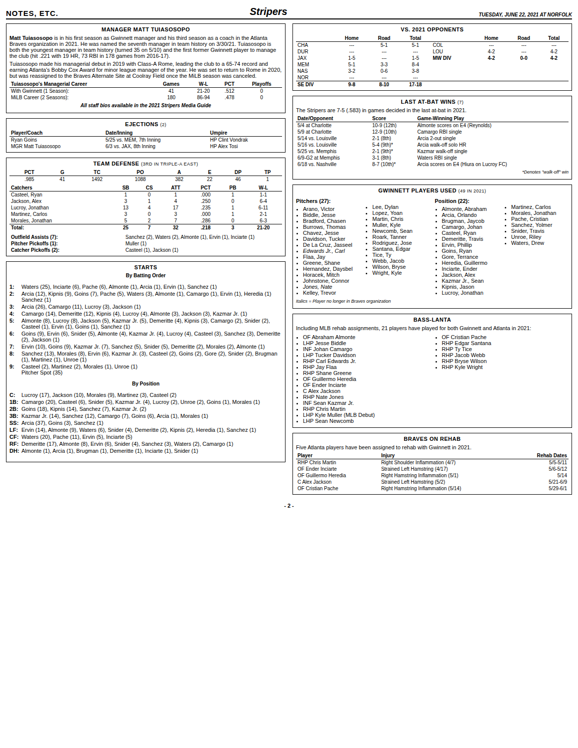NOTES, ETC.
Stripers
TUESDAY, JUNE 22, 2021 AT NORFOLK
Manager Matt Tuiasosopo
Matt Tuiasosopo is in his first season as Gwinnett manager and his third season as a coach in the Atlanta Braves organization in 2021. He was named the seventh manager in team history on 3/30/21. Tuiasosopo is both the youngest manager in team history (turned 35 on 5/10) and the first former Gwinnett player to manage the club (hit .221 with 19 HR, 73 RBI in 178 games from 2016-17).
Tuiasosopo made his managerial debut in 2019 with Class-A Rome, leading the club to a 65-74 record and earning Atlanta's Bobby Cox Award for minor league manager of the year. He was set to return to Rome in 2020, but was reassigned to the Braves Alternate Site at Coolray Field once the MiLB season was canceled.
| Tuiasosopo's Managerial Career | Games | W-L | PCT | Playoffs |
| --- | --- | --- | --- | --- |
| With Gwinnett (1 Season): | 41 | 21-20 | .512 | 0 |
| MiLB Career (2 Seasons): | 180 | 86-94 | .478 | 0 |
All staff bios available in the 2021 Stripers Media Guide
Ejections (2)
| Player/Coach | Date/Inning | Umpire |
| --- | --- | --- |
| Ryan Goins | 5/25 vs. MEM, 7th Inning | HP Clint Vondrak |
| MGR Matt Tuiasosopo | 6/3 vs. JAX, 8th Inning | HP Alex Tosi |
Team Defense (3rd in Triple-A East)
| PCT | G | TC | PO | A | E | DP | TP |
| --- | --- | --- | --- | --- | --- | --- | --- |
| .985 | 41 | 1492 | 1088 | 382 | 22 | 46 | 1 |
| Catchers | SB | CS | ATT | PCT | PB | W-L |
| --- | --- | --- | --- | --- | --- | --- |
| Casteel, Ryan | 1 | 0 | 1 | .000 | 1 | 1-1 |
| Jackson, Alex | 3 | 1 | 4 | .250 | 0 | 6-4 |
| Lucroy, Jonathan | 13 | 4 | 17 | .235 | 1 | 6-11 |
| Martinez, Carlos | 3 | 0 | 3 | .000 | 1 | 2-1 |
| Morales, Jonathan | 5 | 2 | 7 | .286 | 0 | 6-3 |
| Total: | 25 | 7 | 32 | .218 | 3 | 21-20 |
| Outfield Assists (7): | Sanchez (2), Waters (2), Almonte (1), Ervin (1), Inciarte (1) |
| Pitcher Pickoffs (1): | Muller (1) |
| Catcher Pickoffs (2): | Casteel (1), Jackson (1) |
Starts
By Batting Order
1:
Waters (25), Inciarte (6), Pache (6), Almonte (1), Arcia (1), Ervin (1), Sanchez (1)
2:
Arcia (12), Kipnis (9), Goins (7), Pache (5), Waters (3), Almonte (1), Camargo (1), Ervin (1), Heredia (1) Sanchez (1)
3:
Arcia (26), Camargo (11), Lucroy (3), Jackson (1)
4:
Camargo (14), Demeritte (12), Kipnis (4), Lucroy (4), Almonte (3), Jackson (3), Kazmar Jr. (1)
5:
Almonte (8), Lucroy (8), Jackson (5), Kazmar Jr. (5), Demeritte (4), Kipnis (3), Camargo (2), Snider (2), Casteel (1), Ervin (1), Goins (1), Sanchez (1)
6:
Goins (9), Ervin (6), Snider (5), Almonte (4), Kazmar Jr. (4), Lucroy (4), Casteel (3), Sanchez (3), Demeritte (2), Jackson (1)
7:
Ervin (10), Goins (9), Kazmar Jr. (7), Sanchez (5), Snider (5), Demeritte (2), Morales (2), Almonte (1)
8:
Sanchez (13), Morales (8), Ervin (6), Kazmar Jr. (3), Casteel (2), Goins (2), Gore (2), Snider (2), Brugman (1), Martinez (1), Unroe (1)
9:
Casteel (2), Martinez (2), Morales (1), Unroe (1)
Pitcher Spot (35)
By Position
C:
Lucroy (17), Jackson (10), Morales (9), Martinez (3), Casteel (2)
1B:
Camargo (20), Casteel (6), Snider (5), Kazmar Jr. (4), Lucroy (2), Unroe (2), Goins (1), Morales (1)
2B:
Goins (18), Kipnis (14), Sanchez (7), Kazmar Jr. (2)
3B:
Kazmar Jr. (14), Sanchez (12), Camargo (7), Goins (6), Arcia (1), Morales (1)
SS:
Arcia (37), Goins (3), Sanchez (1)
LF:
Ervin (14), Almonte (9), Waters (6), Snider (4), Demeritte (2), Kipnis (2), Heredia (1), Sanchez (1)
CF:
Waters (20), Pache (11), Ervin (5), Inciarte (5)
RF:
Demeritte (17), Almonte (8), Ervin (6), Snider (4), Sanchez (3), Waters (2), Camargo (1)
DH:
Almonte (1), Arcia (1), Brugman (1), Demeritte (1), Inciarte (1), Snider (1)
vs. 2021 Opponents
| | Home | Road | Total | | Home | Road | Total |
| --- | --- | --- | --- | --- | --- | --- | --- |
| CHA | --- | 5-1 | 5-1 | COL | --- | --- | --- |
| DUR | --- | --- | --- | LOU | 4-2 | --- | 4-2 |
| JAX | 1-5 | --- | 1-5 | MW DIV | 4-2 | 0-0 | 4-2 |
| MEM | 5-1 | 3-3 | 8-4 | | | | |
| NAS | 3-2 | 0-6 | 3-8 | | | | |
| NOR | --- | --- | --- | | | | |
| SE DIV | 9-8 | 8-10 | 17-18 | | | | |
Last At-Bat Wins (7)
The Stripers are 7-5 (.583) in games decided in the last at-bat in 2021.
| Date/Opponent | Score | Game-Winning Play |
| --- | --- | --- |
| 5/4 at Charlotte | 10-9 (12th) | Almonte scores on E4 (Reynolds) |
| 5/9 at Charlotte | 12-9 (10th) | Camargo RBI single |
| 5/14 vs. Louisville | 2-1 (8th) | Arcia 2-out single |
| 5/16 vs. Louisville | 5-4 (9th)* | Arcia walk-off solo HR |
| 5/25 vs. Memphis | 2-1 (9th)* | Kazmar walk-off single |
| 6/9-G2 at Memphis | 3-1 (8th) | Waters RBI single |
| 6/18 vs. Nashville | 8-7 (10th)* | Arcia scores on E4 (Hiura on Lucroy FC) |
*Denotes "walk-off" win
Gwinnett Players Used (49 in 2021)
Pitchers (27):
Arano, Victor
Biddle, Jesse
Bradford, Chasen
Burrows, Thomas
Chavez, Jesse
Davidson, Tucker
De La Cruz, Jasseel
Edwards Jr., Carl
Flaa, Jay
Greene, Shane
Hernandez, Daysbel
Horacek, Mitch
Johnstone, Connor
Jones, Nate
Kelley, Trevor
Lee, Dylan
Lopez, Yoan
Martin, Chris
Muller, Kyle
Newcomb, Sean
Roark, Tanner
Rodriguez, Jose
Santana, Edgar
Tice, Ty
Webb, Jacob
Wilson, Bryse
Wright, Kyle
Position (22):
Almonte, Abraham
Arcia, Orlando
Brugman, Jaycob
Camargo, Johan
Casteel, Ryan
Demeritte, Travis
Ervin, Phillip
Goins, Ryan
Gore, Terrance
Heredia, Guillermo
Inciarte, Ender
Jackson, Alex
Kazmar Jr., Sean
Kipnis, Jason
Lucroy, Jonathan
Martinez, Carlos
Morales, Jonathan
Pache, Cristian
Sanchez, Yolmer
Snider, Travis
Unroe, Riley
Waters, Drew
Italics = Player no longer in Braves organization
Bass-Lanta
Including MLB rehab assignments, 21 players have played for both Gwinnett and Atlanta in 2021:
OF Abraham Almonte
LHP Jesse Biddle
INF Johan Camargo
LHP Tucker Davidson
RHP Carl Edwards Jr.
RHP Jay Flaa
RHP Shane Greene
OF Guillermo Heredia
OF Ender Inciarte
C Alex Jackson
RHP Nate Jones
INF Sean Kazmar Jr.
RHP Chris Martin
LHP Kyle Muller (MLB Debut)
LHP Sean Newcomb
OF Cristian Pache
RHP Edgar Santana
RHP Ty Tice
RHP Jacob Webb
RHP Bryse Wilson
RHP Kyle Wright
Braves on Rehab
Five Atlanta players have been assigned to rehab with Gwinnett in 2021.
| Player | Injury | Rehab Dates |
| --- | --- | --- |
| RHP Chris Martin | Right Shoulder Inflammation (4/7) | 5/5-5/11 |
| OF Ender Inciarte | Strained Left Hamstring (4/17) | 5/6-5/12 |
| OF Guillermo Heredia | Right Hamstring Inflammation (5/1) | 5/14 |
| C Alex Jackson | Strained Left Hamstring (5/2) | 5/21-6/9 |
| OF Cristian Pache | Right Hamstring Inflammation (5/14) | 5/29-6/1 |
- 2 -